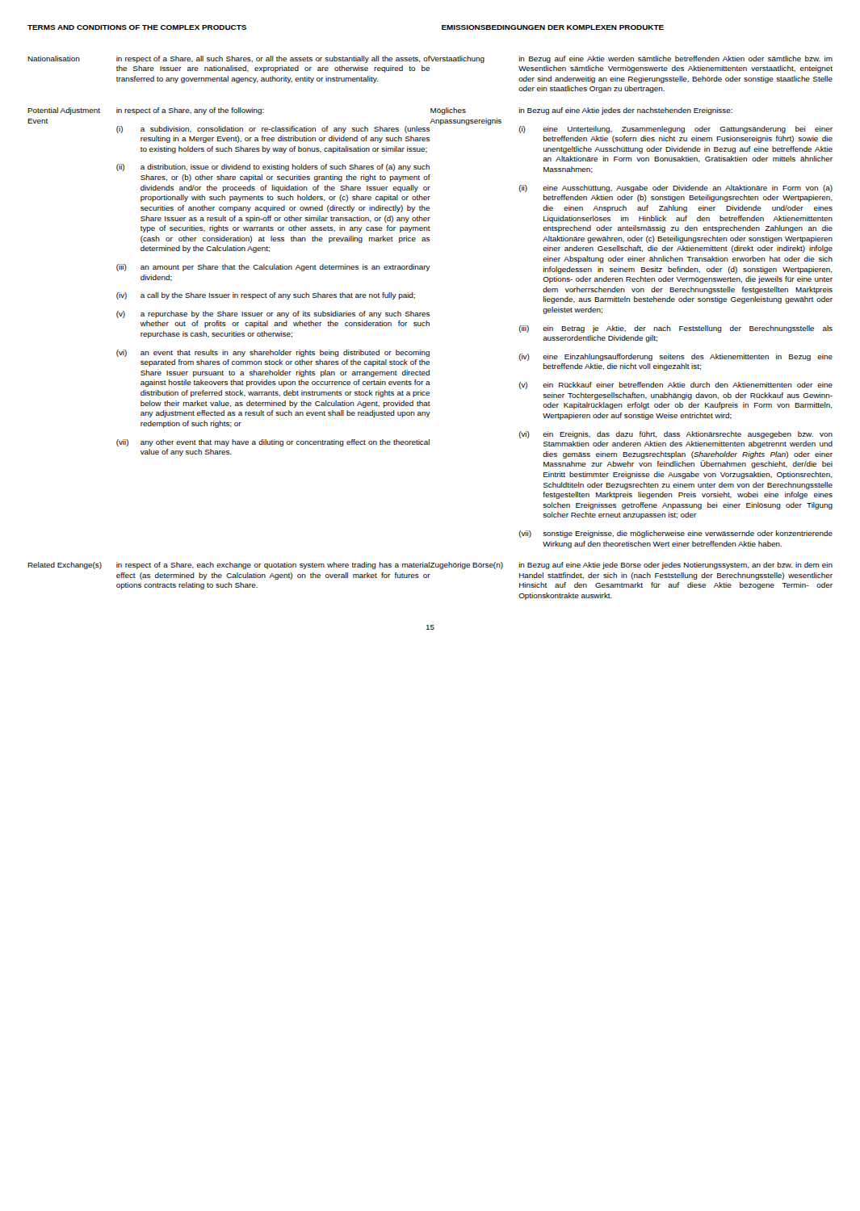TERMS AND CONDITIONS OF THE COMPLEX PRODUCTS
EMISSIONSBEDINGUNGEN DER KOMPLEXEN PRODUKTE
| Nationalisation | in respect of a Share, all such Shares, or all the assets or substantially all the assets, of the Share Issuer are nationalised, expropriated or are otherwise required to be transferred to any governmental agency, authority, entity or instrumentality. | Verstaatlichung | in Bezug auf eine Aktie werden sämtliche betreffenden Aktien oder sämtliche bzw. im Wesentlichen sämtliche Vermögenswerte des Aktienemittenten verstaatlicht, enteignet oder sind anderweitig an eine Regierungsstelle, Behörde oder sonstige staatliche Stelle oder ein staatliches Organ zu übertragen. |
| Potential Adjustment Event | in respect of a Share, any of the following: / (i) / a subdivision, consolidation or re-classification of any such Shares (unless resulting in a Merger Event), or a free distribution or dividend of any such Shares to existing holders of such Shares by way of bonus, capitalisation or similar issue; / / (ii) / a distribution, issue or dividend to existing holders of such Shares of (a) any such Shares, or (b) other share capital or securities granting the right to payment of dividends and/or the proceeds of liquidation of the Share Issuer equally or proportionally with such payments to such holders, or (c) share capital or other securities of another company acquired or owned (directly or indirectly) by the Share Issuer as a result of a spin-off or other similar transaction, or (d) any other type of securities, rights or warrants or other assets, in any case for payment (cash or other consideration) at less than the prevailing market price as determined by the Calculation Agent; / / (iii) / an amount per Share that the Calculation Agent determines is an extraordinary dividend; / / (iv) / a call by the Share Issuer in respect of any such Shares that are not fully paid; / / (v) / a repurchase by the Share Issuer or any of its subsidiaries of any such Shares whether out of profits or capital and whether the consideration for such repurchase is cash, securities or otherwise; / / (vi) / an event that results in any shareholder rights being distributed or becoming separated from shares of common stock or other shares of the capital stock of the Share Issuer pursuant to a shareholder rights plan or arrangement directed against hostile takeovers that provides upon the occurrence of certain events for a distribution of preferred stock, warrants, debt instruments or stock rights at a price below their market value, as determined by the Calculation Agent, provided that any adjustment effected as a result of such an event shall be readjusted upon any redemption of such rights; or / / (vii) / any other event that may have a diluting or concentrating effect on the theoretical value of any such Shares. / | Mögliches Anpassungsereignis | in Bezug auf eine Aktie jedes der nachstehenden Ereignisse: / (i) / eine Unterteilung, Zusammenlegung oder Gattungsänderung bei einer betreffenden Aktie (sofern dies nicht zu einem Fusionsereignis führt) sowie die unentgeltliche Ausschüttung oder Dividende in Bezug auf eine betreffende Aktie an Altaktionäre in Form von Bonusaktien, Gratisaktien oder mittels ähnlicher Massnahmen; / / (ii) / eine Ausschüttung, Ausgabe oder Dividende an Altaktionäre in Form von (a) betreffenden Aktien oder (b) sonstigen Beteiligungsrechten oder Wertpapieren, die einen Anspruch auf Zahlung einer Dividende und/oder eines Liquidationserlöses im Hinblick auf den betreffenden Aktienemittenten entsprechend oder anteilsmässig zu den entsprechenden Zahlungen an die Altaktionäre gewähren, oder (c) Beteiligungsrechten oder sonstigen Wertpapieren einer anderen Gesellschaft, die der Aktienemittent (direkt oder indirekt) infolge einer Abspaltung oder einer ähnlichen Transaktion erworben hat oder die sich infolgedessen in seinem Besitz befinden, oder (d) sonstigen Wertpapieren, Options- oder anderen Rechten oder Vermögenswerten, die jeweils für eine unter dem vorherrschenden von der Berechnungsstelle festgestellten Marktpreis liegende, aus Barmitteln bestehende oder sonstige Gegenleistung gewährt oder geleistet werden; / / (iii) / ein Betrag je Aktie, der nach Feststellung der Berechnungsstelle als ausserordentliche Dividende gilt; / / (iv) / eine Einzahlungsaufforderung seitens des Aktienemittenten in Bezug eine betreffende Aktie, die nicht voll eingezahlt ist; / / (v) / ein Rückkauf einer betreffenden Aktie durch den Aktienemittenten oder eine seiner Tochtergesellschaften, unabhängig davon, ob der Rückkauf aus Gewinn- oder Kapitalrücklagen erfolgt oder ob der Kaufpreis in Form von Barmitteln, Wertpapieren oder auf sonstige Weise entrichtet wird; / / (vi) / ein Ereignis, das dazu führt, dass Aktionärsrechte ausgegeben bzw. von Stammaktien oder anderen Aktien des Aktienemittenten abgetrennt werden und dies gemäss einem Bezugsrechtsplan ( Shareholder Rights Plan ) oder einer Massnahme zur Abwehr von feindlichen Übernahmen geschieht, der/die bei Eintritt bestimmter Ereignisse die Ausgabe von Vorzugsaktien, Optionsrechten, Schuldtiteln oder Bezugsrechten zu einem unter dem von der Berechnungsstelle festgestellten Marktpreis liegenden Preis vorsieht, wobei eine infolge eines solchen Ereignisses getroffene Anpassung bei einer Einlösung oder Tilgung solcher Rechte erneut anzupassen ist; oder / / (vii) / sonstige Ereignisse, die möglicherweise eine verwässernde oder konzentrierende Wirkung auf den theoretischen Wert einer betreffenden Aktie haben. / |
| Related Exchange(s) | in respect of a Share, each exchange or quotation system where trading has a material effect (as determined by the Calculation Agent) on the overall market for futures or options contracts relating to such Share. | Zugehörige Börse(n) | in Bezug auf eine Aktie jede Börse oder jedes Notierungssystem, an der bzw. in dem ein Handel stattfindet, der sich in (nach Feststellung der Berechnungsstelle) wesentlicher Hinsicht auf den Gesamtmarkt für auf diese Aktie bezogene Termin- oder Optionskontrakte auswirkt. |
15